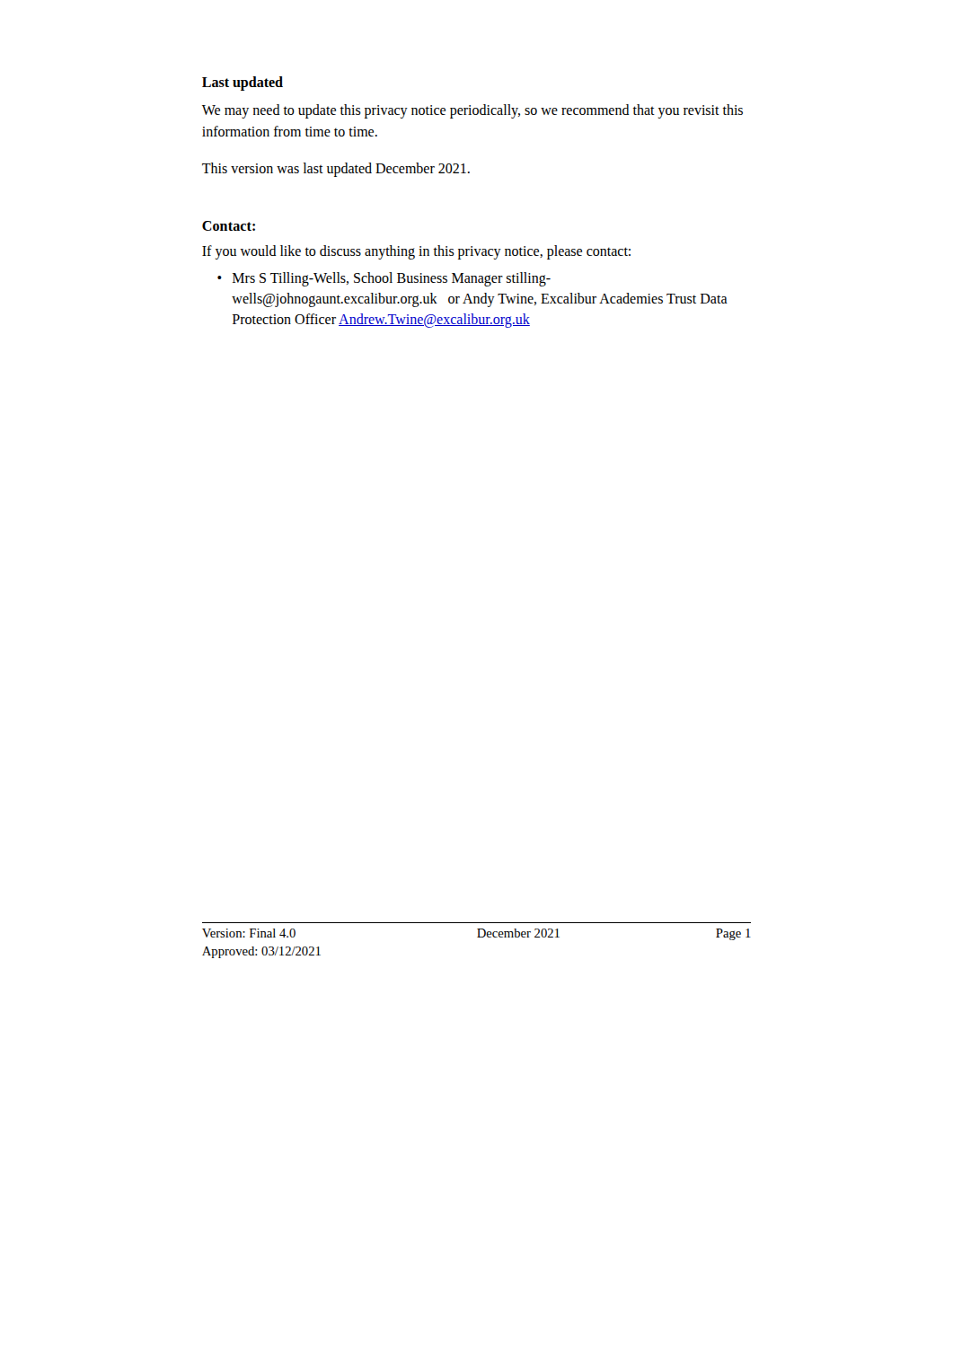Last updated
We may need to update this privacy notice periodically, so we recommend that you revisit this information from time to time.
This version was last updated December 2021.
Contact:
If you would like to discuss anything in this privacy notice, please contact:
Mrs S Tilling-Wells, School Business Manager stilling-wells@johnogaunt.excalibur.org.uk or Andy Twine, Excalibur Academies Trust Data Protection Officer Andrew.Twine@excalibur.org.uk
Version: Final 4.0
Approved: 03/12/2021
December 2021
Page 1